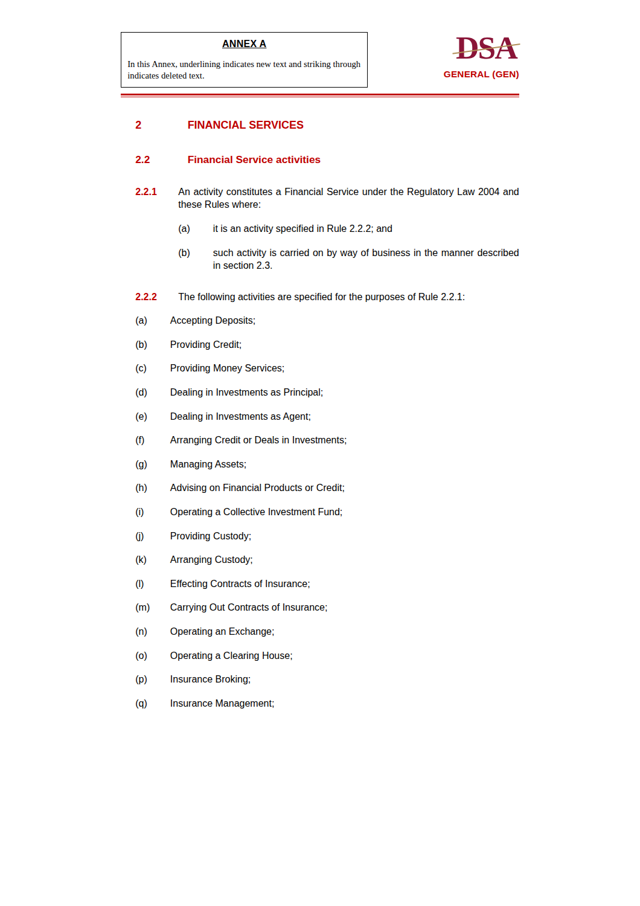ANNEX A
In this Annex, underlining indicates new text and striking through indicates deleted text.
D SA
GENERAL (GEN)
2 FINANCIAL SERVICES
2.2 Financial Service activities
2.2.1
An activity constitutes a Financial Service under the Regulatory Law 2004 and these Rules where:
(a) it is an activity specified in Rule 2.2.2; and
(b) such activity is carried on by way of business in the manner described in section 2.3.
2.2.2
The following activities are specified for the purposes of Rule 2.2.1:
(a) Accepting Deposits;
(b) Providing Credit;
(c) Providing Money Services;
(d) Dealing in Investments as Principal;
(e) Dealing in Investments as Agent;
(f) Arranging Credit or Deals in Investments;
(g) Managing Assets;
(h) Advising on Financial Products or Credit;
(i) Operating a Collective Investment Fund;
(j) Providing Custody;
(k) Arranging Custody;
(l) Effecting Contracts of Insurance;
(m) Carrying Out Contracts of Insurance;
(n) Operating an Exchange;
(o) Operating a Clearing House;
(p) Insurance Broking;
(q) Insurance Management;